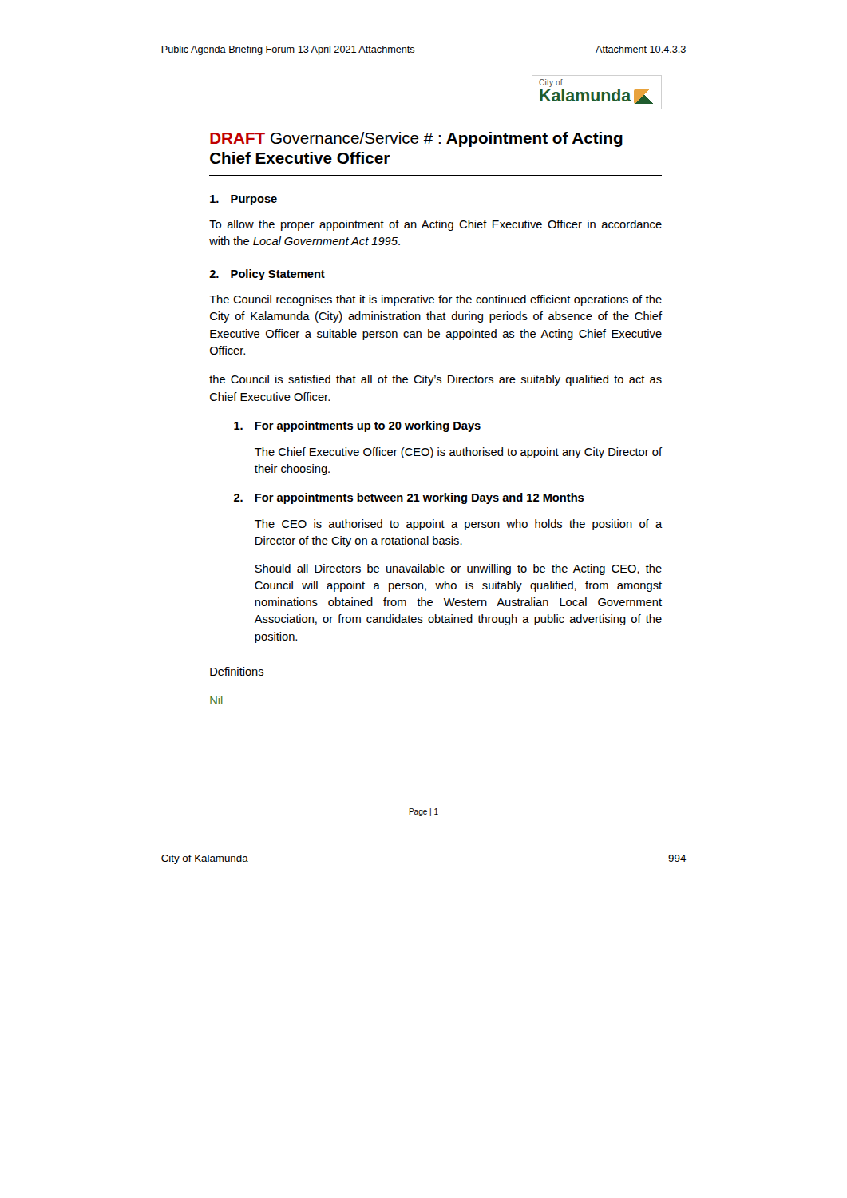Public Agenda Briefing Forum 13 April 2021 Attachments
Attachment 10.4.3.3
City of Kalamunda
DRAFT Governance/Service # : Appointment of Acting Chief Executive Officer
1. Purpose
To allow the proper appointment of an Acting Chief Executive Officer in accordance with the Local Government Act 1995.
2. Policy Statement
The Council recognises that it is imperative for the continued efficient operations of the City of Kalamunda (City) administration that during periods of absence of the Chief Executive Officer a suitable person can be appointed as the Acting Chief Executive Officer.
the Council is satisfied that all of the City’s Directors are suitably qualified to act as Chief Executive Officer.
For appointments up to 20 working Days
The Chief Executive Officer (CEO) is authorised to appoint any City Director of their choosing.
For appointments between 21 working Days and 12 Months
The CEO is authorised to appoint a person who holds the position of a Director of the City on a rotational basis.
Should all Directors be unavailable or unwilling to be the Acting CEO, the Council will appoint a person, who is suitably qualified, from amongst nominations obtained from the Western Australian Local Government Association, or from candidates obtained through a public advertising of the position.
Definitions
Nil
Page | 1
City of Kalamunda
994